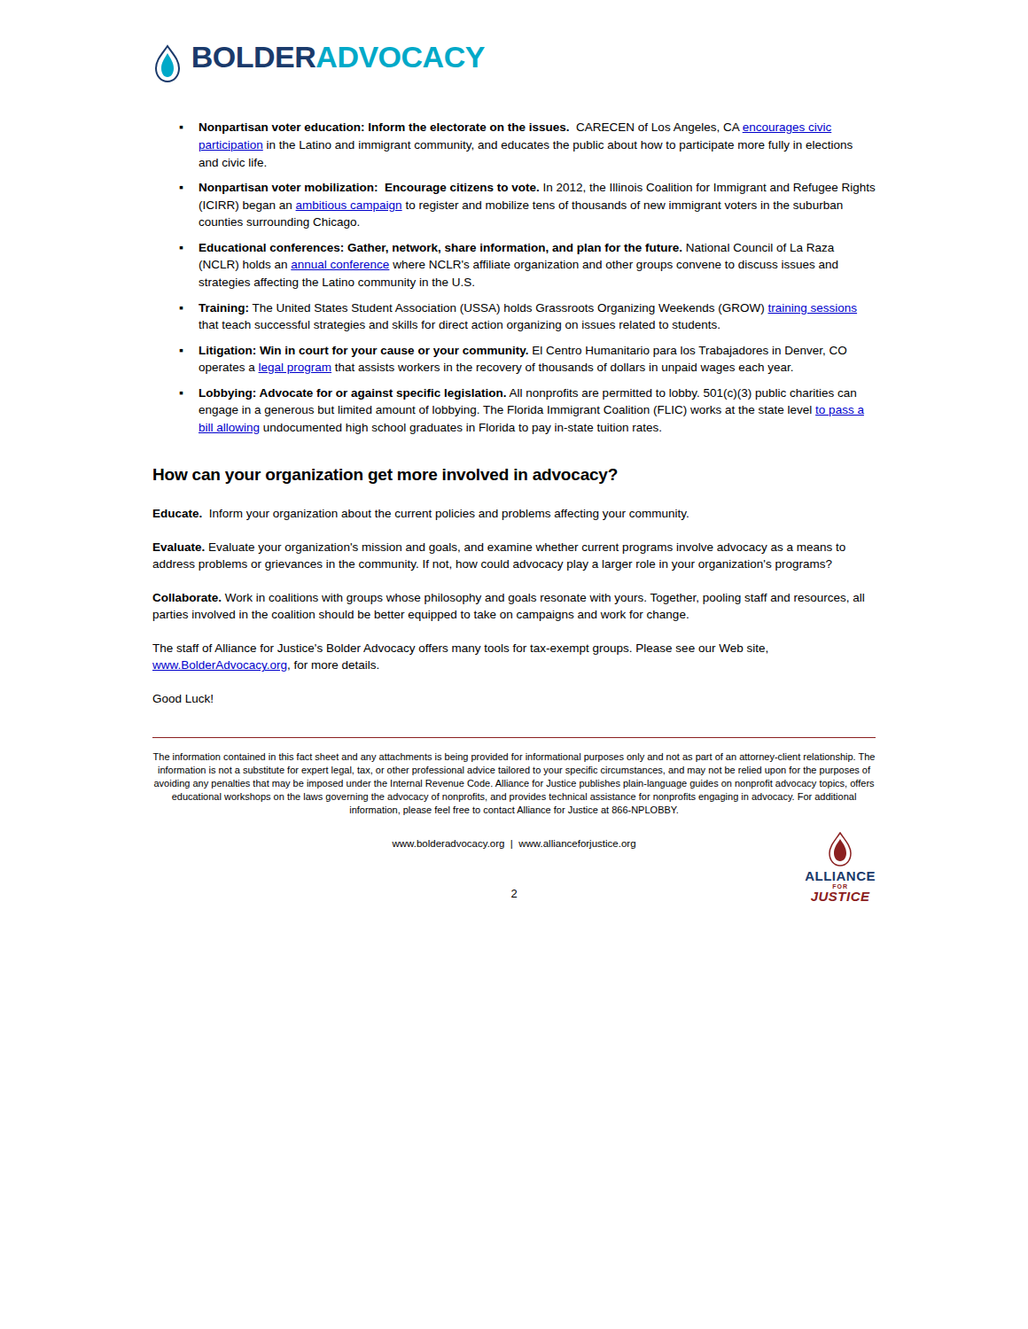BOLDER ADVOCACY
Nonpartisan voter education: Inform the electorate on the issues. CARECEN of Los Angeles, CA encourages civic participation in the Latino and immigrant community, and educates the public about how to participate more fully in elections and civic life.
Nonpartisan voter mobilization: Encourage citizens to vote. In 2012, the Illinois Coalition for Immigrant and Refugee Rights (ICIRR) began an ambitious campaign to register and mobilize tens of thousands of new immigrant voters in the suburban counties surrounding Chicago.
Educational conferences: Gather, network, share information, and plan for the future. National Council of La Raza (NCLR) holds an annual conference where NCLR's affiliate organization and other groups convene to discuss issues and strategies affecting the Latino community in the U.S.
Training: The United States Student Association (USSA) holds Grassroots Organizing Weekends (GROW) training sessions that teach successful strategies and skills for direct action organizing on issues related to students.
Litigation: Win in court for your cause or your community. El Centro Humanitario para los Trabajadores in Denver, CO operates a legal program that assists workers in the recovery of thousands of dollars in unpaid wages each year.
Lobbying: Advocate for or against specific legislation. All nonprofits are permitted to lobby. 501(c)(3) public charities can engage in a generous but limited amount of lobbying. The Florida Immigrant Coalition (FLIC) works at the state level to pass a bill allowing undocumented high school graduates in Florida to pay in-state tuition rates.
How can your organization get more involved in advocacy?
Educate. Inform your organization about the current policies and problems affecting your community.
Evaluate. Evaluate your organization's mission and goals, and examine whether current programs involve advocacy as a means to address problems or grievances in the community. If not, how could advocacy play a larger role in your organization's programs?
Collaborate. Work in coalitions with groups whose philosophy and goals resonate with yours. Together, pooling staff and resources, all parties involved in the coalition should be better equipped to take on campaigns and work for change.
The staff of Alliance for Justice's Bolder Advocacy offers many tools for tax-exempt groups. Please see our Web site, www.BolderAdvocacy.org, for more details.
Good Luck!
The information contained in this fact sheet and any attachments is being provided for informational purposes only and not as part of an attorney-client relationship. The information is not a substitute for expert legal, tax, or other professional advice tailored to your specific circumstances, and may not be relied upon for the purposes of avoiding any penalties that may be imposed under the Internal Revenue Code. Alliance for Justice publishes plain-language guides on nonprofit advocacy topics, offers educational workshops on the laws governing the advocacy of nonprofits, and provides technical assistance for nonprofits engaging in advocacy. For additional information, please feel free to contact Alliance for Justice at 866-NPLOBBY.
www.bolderadvocacy.org | www.allianceforjustice.org
2
ALLIANCEFOR JUSTICE